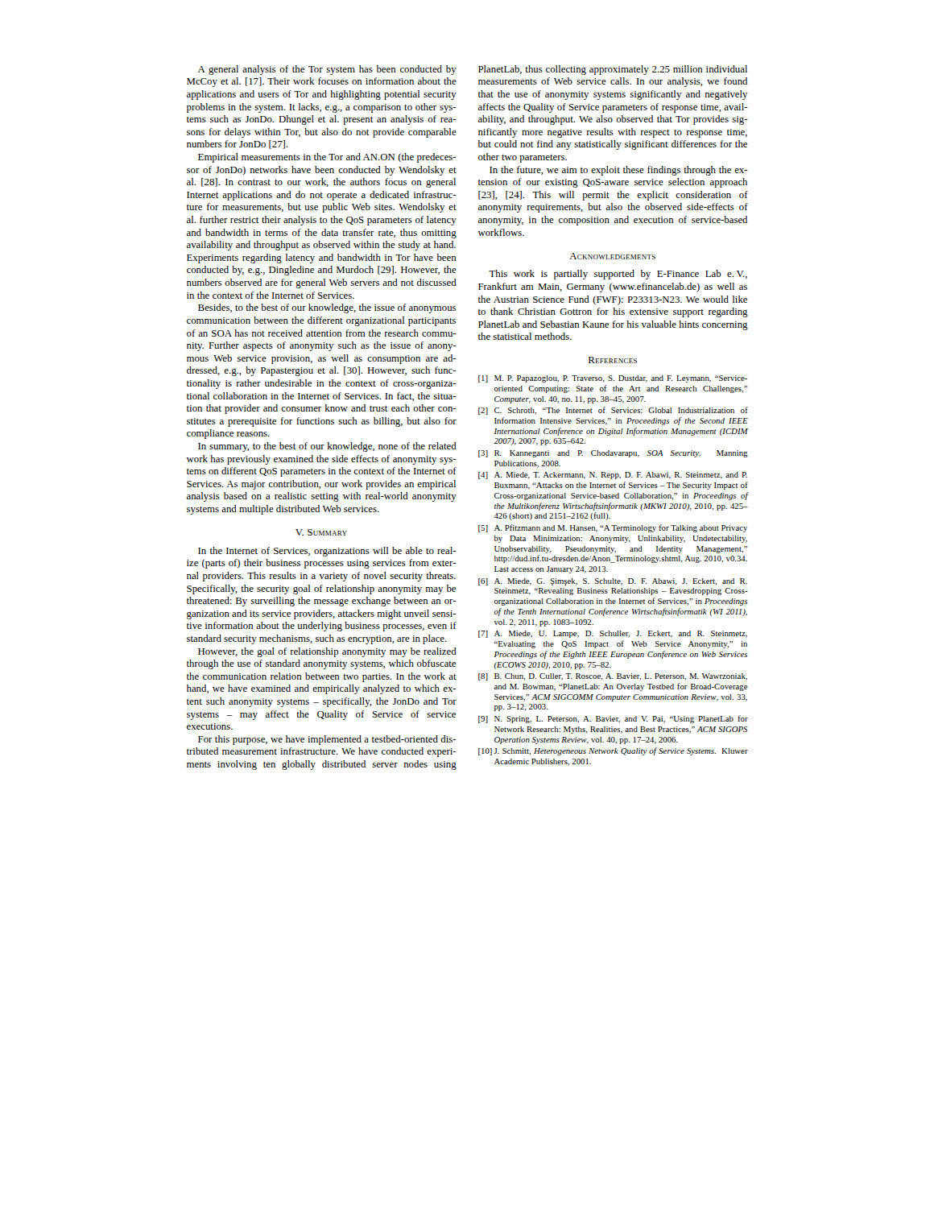A general analysis of the Tor system has been conducted by McCoy et al. [17]. Their work focuses on information about the applications and users of Tor and highlighting potential security problems in the system. It lacks, e.g., a comparison to other systems such as JonDo. Dhungel et al. present an analysis of reasons for delays within Tor, but also do not provide comparable numbers for JonDo [27].
Empirical measurements in the Tor and AN.ON (the predecessor of JonDo) networks have been conducted by Wendolsky et al. [28]. In contrast to our work, the authors focus on general Internet applications and do not operate a dedicated infrastructure for measurements, but use public Web sites. Wendolsky et al. further restrict their analysis to the QoS parameters of latency and bandwidth in terms of the data transfer rate, thus omitting availability and throughput as observed within the study at hand. Experiments regarding latency and bandwidth in Tor have been conducted by, e.g., Dingledine and Murdoch [29]. However, the numbers observed are for general Web servers and not discussed in the context of the Internet of Services.
Besides, to the best of our knowledge, the issue of anonymous communication between the different organizational participants of an SOA has not received attention from the research community. Further aspects of anonymity such as the issue of anonymous Web service provision, as well as consumption are addressed, e.g., by Papastergiou et al. [30]. However, such functionality is rather undesirable in the context of cross-organizational collaboration in the Internet of Services. In fact, the situation that provider and consumer know and trust each other constitutes a prerequisite for functions such as billing, but also for compliance reasons.
In summary, to the best of our knowledge, none of the related work has previously examined the side effects of anonymity systems on different QoS parameters in the context of the Internet of Services. As major contribution, our work provides an empirical analysis based on a realistic setting with real-world anonymity systems and multiple distributed Web services.
V. Summary
In the Internet of Services, organizations will be able to realize (parts of) their business processes using services from external providers. This results in a variety of novel security threats. Specifically, the security goal of relationship anonymity may be threatened: By surveilling the message exchange between an organization and its service providers, attackers might unveil sensitive information about the underlying business processes, even if standard security mechanisms, such as encryption, are in place.
However, the goal of relationship anonymity may be realized through the use of standard anonymity systems, which obfuscate the communication relation between two parties. In the work at hand, we have examined and empirically analyzed to which extent such anonymity systems – specifically, the JonDo and Tor systems – may affect the Quality of Service of service executions.
For this purpose, we have implemented a testbed-oriented distributed measurement infrastructure. We have conducted experiments involving ten globally distributed server nodes using PlanetLab, thus collecting approximately 2.25 million individual measurements of Web service calls. In our analysis, we found that the use of anonymity systems significantly and negatively affects the Quality of Service parameters of response time, availability, and throughput. We also observed that Tor provides significantly more negative results with respect to response time, but could not find any statistically significant differences for the other two parameters.
In the future, we aim to exploit these findings through the extension of our existing QoS-aware service selection approach [23], [24]. This will permit the explicit consideration of anonymity requirements, but also the observed side-effects of anonymity, in the composition and execution of service-based workflows.
Acknowledgements
This work is partially supported by E-Finance Lab e. V., Frankfurt am Main, Germany (www.efinancelab.de) as well as the Austrian Science Fund (FWF): P23313-N23. We would like to thank Christian Gottron for his extensive support regarding PlanetLab and Sebastian Kaune for his valuable hints concerning the statistical methods.
References
[1] M. P. Papazoglou, P. Traverso, S. Dustdar, and F. Leymann, “Service-oriented Computing: State of the Art and Research Challenges,” Computer, vol. 40, no. 11, pp. 38–45, 2007.
[2] C. Schroth, “The Internet of Services: Global Industrialization of Information Intensive Services,” in Proceedings of the Second IEEE International Conference on Digital Information Management (ICDIM 2007), 2007, pp. 635–642.
[3] R. Kanneganti and P. Chodavarapu, SOA Security. Manning Publications, 2008.
[4] A. Miede, T. Ackermann, N. Repp, D. F. Abawi, R. Steinmetz, and P. Buxmann, “Attacks on the Internet of Services – The Security Impact of Cross-organizational Service-based Collaboration,” in Proceedings of the Multikonferenz Wirtschaftsinformatik (MKWI 2010), 2010, pp. 425–426 (short) and 2151–2162 (full).
[5] A. Pfitzmann and M. Hansen, “A Terminology for Talking about Privacy by Data Minimization: Anonymity, Unlinkability, Undetectability, Unobservability, Pseudonymity, and Identity Management,” http://dud.inf.tu-dresden.de/Anon_Terminology.shtml, Aug. 2010, v0.34. Last access on January 24, 2013.
[6] A. Miede, G. Şimşek, S. Schulte, D. F. Abawi, J. Eckert, and R. Steinmetz, “Revealing Business Relationships – Eavesdropping Cross-organizational Collaboration in the Internet of Services,” in Proceedings of the Tenth International Conference Wirtschaftsinformatik (WI 2011), vol. 2, 2011, pp. 1083–1092.
[7] A. Miede, U. Lampe, D. Schuller, J. Eckert, and R. Steinmetz, “Evaluating the QoS Impact of Web Service Anonymity,” in Proceedings of the Eighth IEEE European Conference on Web Services (ECOWS 2010), 2010, pp. 75–82.
[8] B. Chun, D. Culler, T. Roscoe, A. Bavier, L. Peterson, M. Wawrzoniak, and M. Bowman, “PlanetLab: An Overlay Testbed for Broad-Coverage Services,” ACM SIGCOMM Computer Communication Review, vol. 33, pp. 3–12, 2003.
[9] N. Spring, L. Peterson, A. Bavier, and V. Pai, “Using PlanetLab for Network Research: Myths, Realities, and Best Practices,” ACM SIGOPS Operation Systems Review, vol. 40, pp. 17–24, 2006.
[10] J. Schmitt, Heterogeneous Network Quality of Service Systems. Kluwer Academic Publishers, 2001.